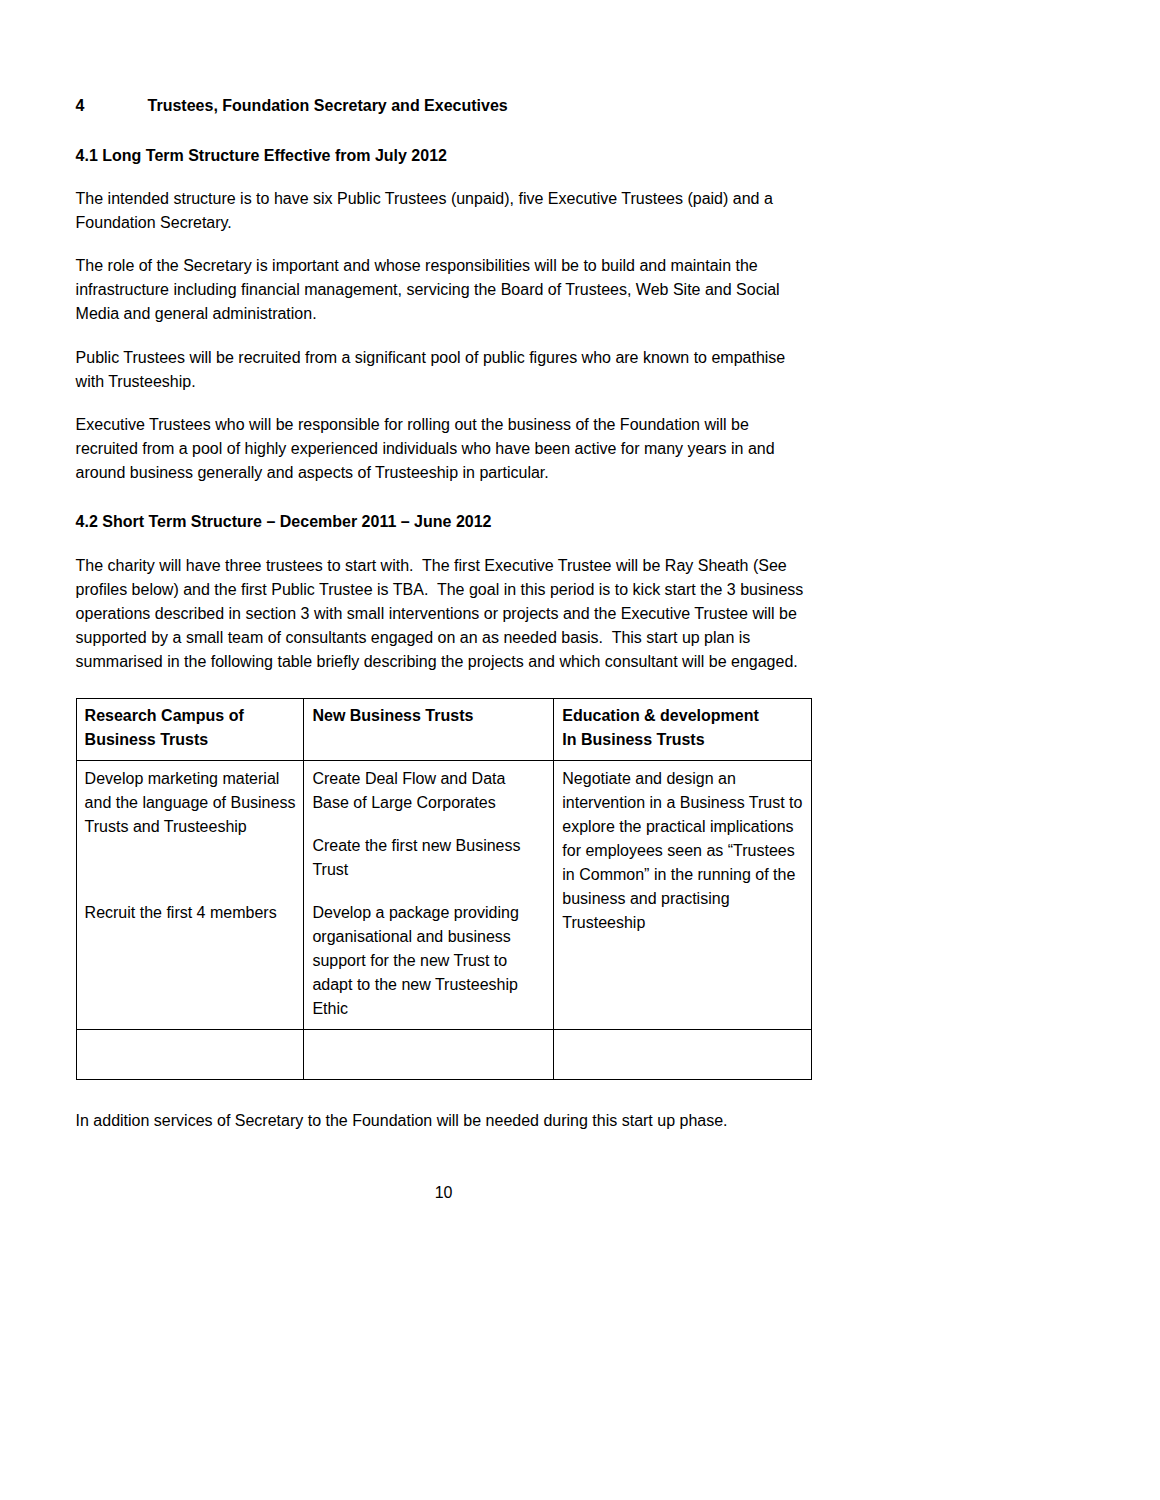4 Trustees, Foundation Secretary and Executives
4.1 Long Term Structure Effective from July 2012
The intended structure is to have six Public Trustees (unpaid), five Executive Trustees (paid) and a Foundation Secretary.
The role of the Secretary is important and whose responsibilities will be to build and maintain the infrastructure including financial management, servicing the Board of Trustees, Web Site and Social Media and general administration.
Public Trustees will be recruited from a significant pool of public figures who are known to empathise with Trusteeship.
Executive Trustees who will be responsible for rolling out the business of the Foundation will be recruited from a pool of highly experienced individuals who have been active for many years in and around business generally and aspects of Trusteeship in particular.
4.2 Short Term Structure – December 2011 – June 2012
The charity will have three trustees to start with. The first Executive Trustee will be Ray Sheath (See profiles below) and the first Public Trustee is TBA. The goal in this period is to kick start the 3 business operations described in section 3 with small interventions or projects and the Executive Trustee will be supported by a small team of consultants engaged on an as needed basis. This start up plan is summarised in the following table briefly describing the projects and which consultant will be engaged.
| Research Campus of Business Trusts | New Business Trusts | Education & development In Business Trusts |
| --- | --- | --- |
| Develop marketing material and the language of Business Trusts and Trusteeship Recruit the first 4 members | Create Deal Flow and Data Base of Large Corporates Create the first new Business Trust Develop a package providing organisational and business support for the new Trust to adapt to the new Trusteeship Ethic | Negotiate and design an intervention in a Business Trust to explore the practical implications for employees seen as “Trustees in Common” in the running of the business and practising Trusteeship |
In addition services of Secretary to the Foundation will be needed during this start up phase.
10